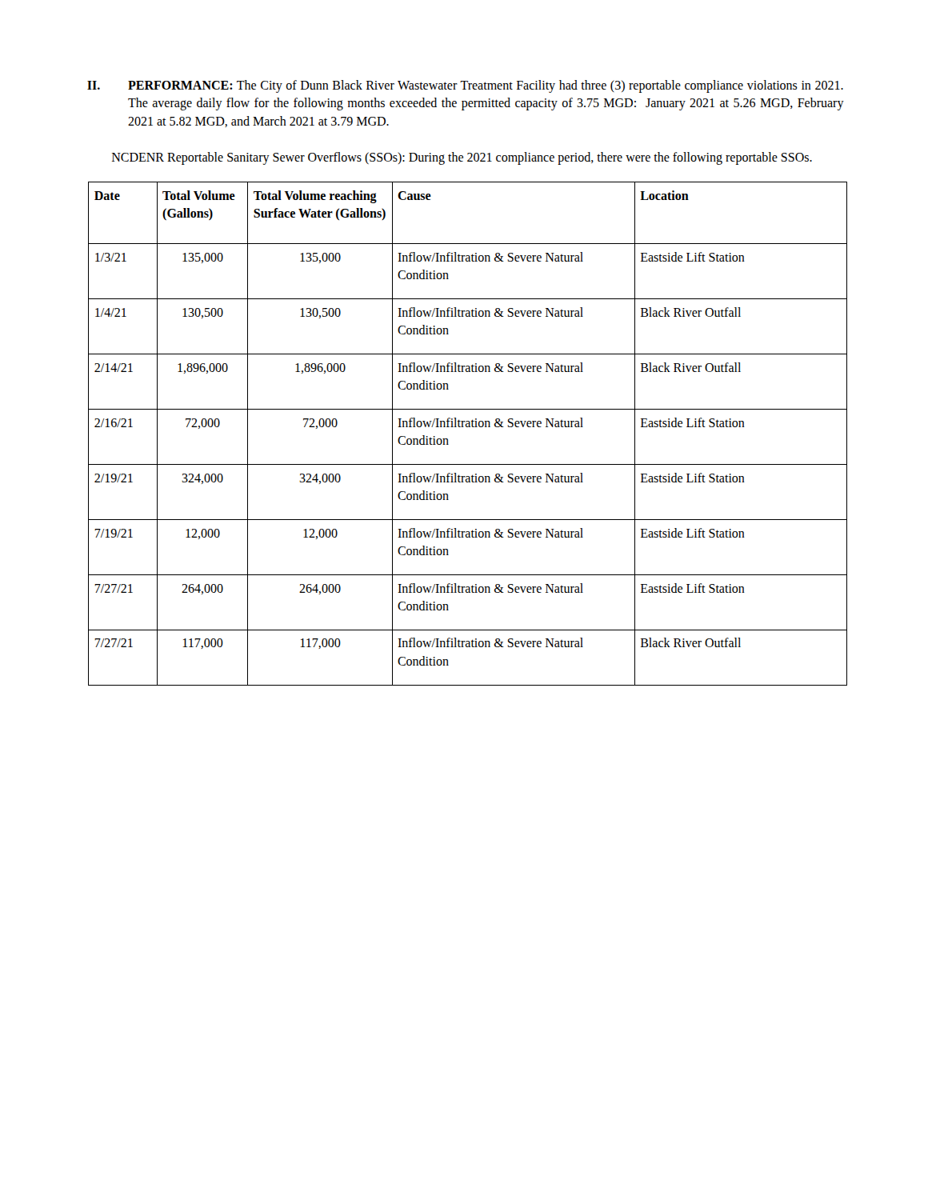II.
PERFORMANCE: The City of Dunn Black River Wastewater Treatment Facility had three (3) reportable compliance violations in 2021. The average daily flow for the following months exceeded the permitted capacity of 3.75 MGD: January 2021 at 5.26 MGD, February 2021 at 5.82 MGD, and March 2021 at 3.79 MGD.
NCDENR Reportable Sanitary Sewer Overflows (SSOs): During the 2021 compliance period, there were the following reportable SSOs.
| Date | Total Volume (Gallons) | Total Volume reaching Surface Water (Gallons) | Cause | Location |
| --- | --- | --- | --- | --- |
| 1/3/21 | 135,000 | 135,000 | Inflow/Infiltration & Severe Natural Condition | Eastside Lift Station |
| 1/4/21 | 130,500 | 130,500 | Inflow/Infiltration & Severe Natural Condition | Black River Outfall |
| 2/14/21 | 1,896,000 | 1,896,000 | Inflow/Infiltration & Severe Natural Condition | Black River Outfall |
| 2/16/21 | 72,000 | 72,000 | Inflow/Infiltration & Severe Natural Condition | Eastside Lift Station |
| 2/19/21 | 324,000 | 324,000 | Inflow/Infiltration & Severe Natural Condition | Eastside Lift Station |
| 7/19/21 | 12,000 | 12,000 | Inflow/Infiltration & Severe Natural Condition | Eastside Lift Station |
| 7/27/21 | 264,000 | 264,000 | Inflow/Infiltration & Severe Natural Condition | Eastside Lift Station |
| 7/27/21 | 117,000 | 117,000 | Inflow/Infiltration & Severe Natural Condition | Black River Outfall |